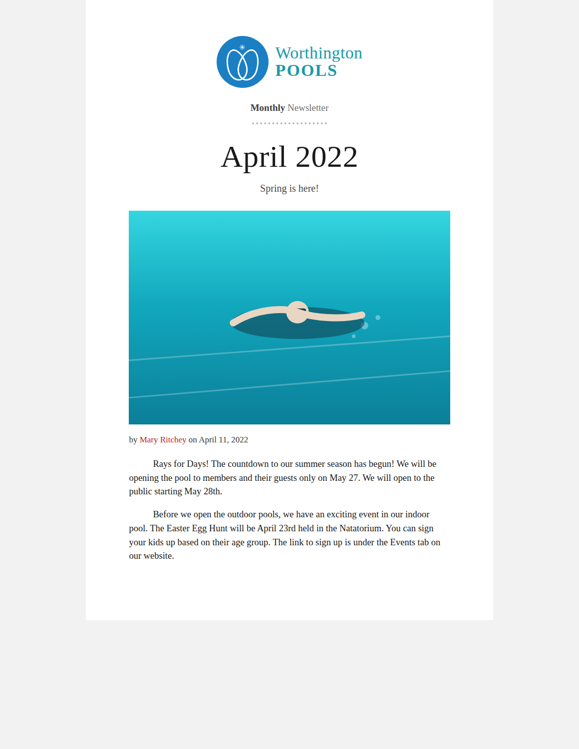✳ Worthington POOLS
Monthly Newsletter
April 2022
Spring is here!
by Mary Ritchey on April 11, 2022
Rays for Days! The countdown to our summer season has begun! We will be opening the pool to members and their guests only on May 27. We will open to the public starting May 28th.
Before we open the outdoor pools, we have an exciting event in our indoor pool. The Easter Egg Hunt will be April 23rd held in the Natatorium. You can sign your kids up based on their age group. The link to sign up is under the Events tab on our website.